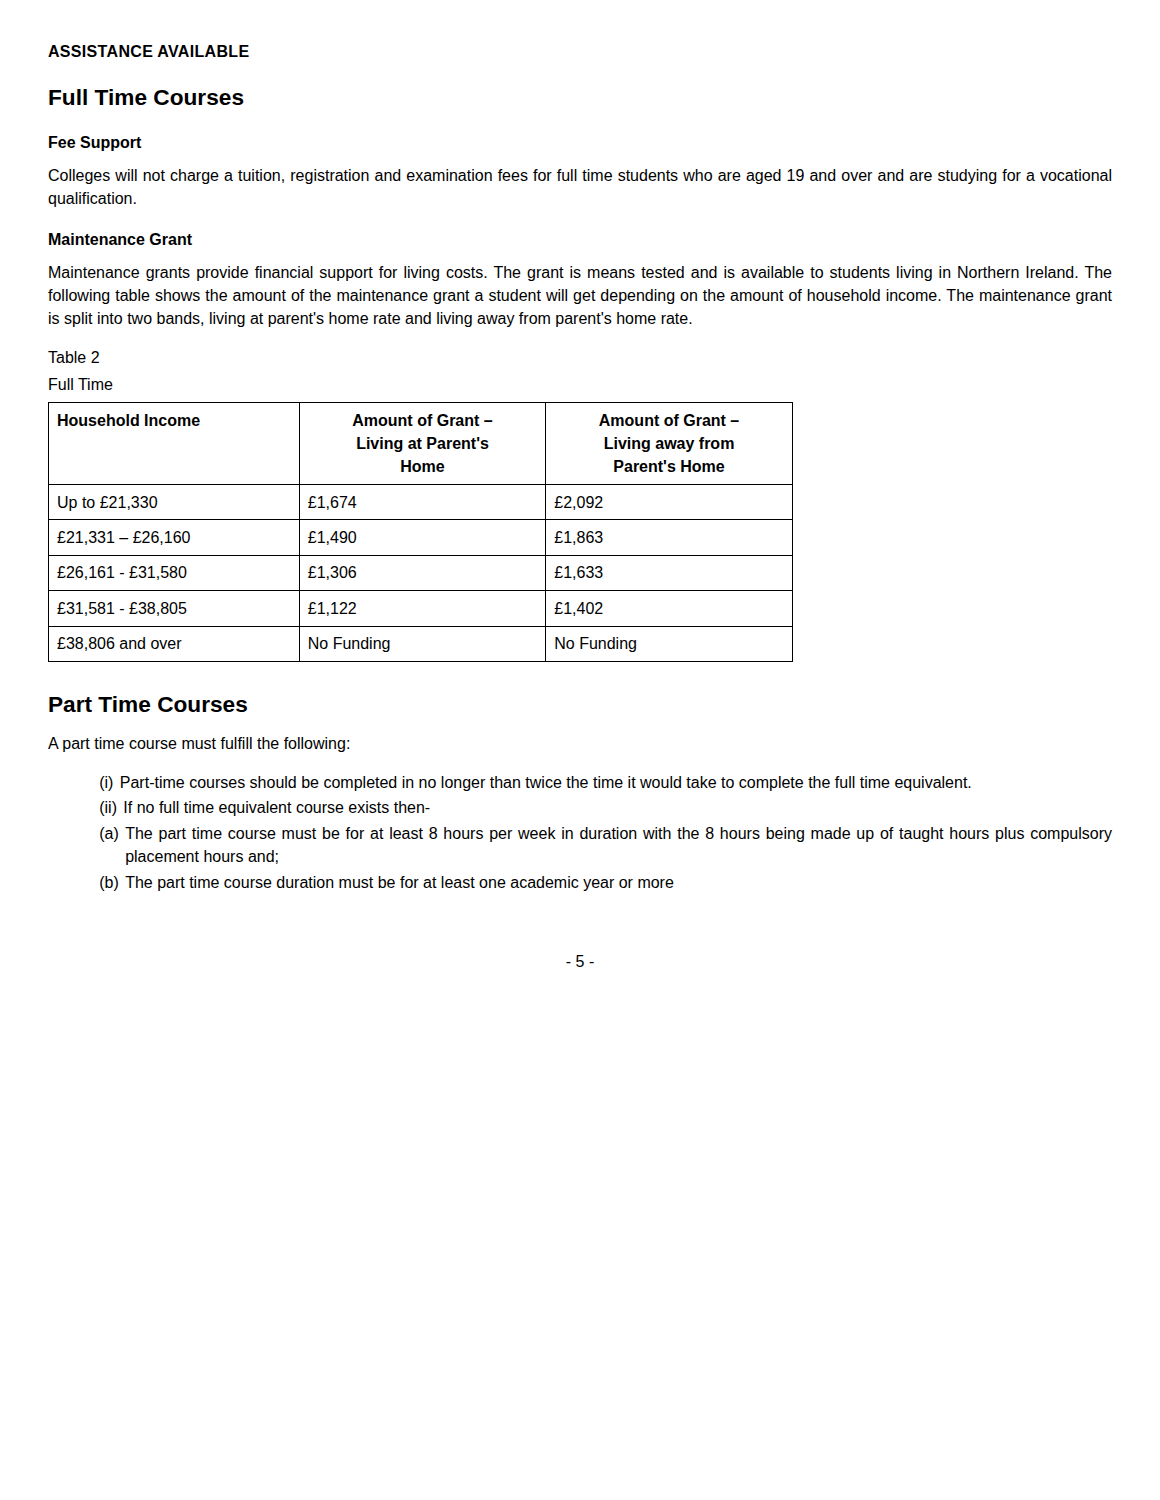ASSISTANCE AVAILABLE
Full Time Courses
Fee Support
Colleges will not charge a tuition, registration and examination fees for full time students who are aged 19 and over and are studying for a vocational qualification.
Maintenance Grant
Maintenance grants provide financial support for living costs. The grant is means tested and is available to students living in Northern Ireland. The following table shows the amount of the maintenance grant a student will get depending on the amount of household income. The maintenance grant is split into two bands, living at parent's home rate and living away from parent's home rate.
Table 2
Full Time
| Household Income | Amount of Grant – Living at Parent's Home | Amount of Grant – Living away from Parent's Home |
| --- | --- | --- |
| Up to £21,330 | £1,674 | £2,092 |
| £21,331 – £26,160 | £1,490 | £1,863 |
| £26,161 - £31,580 | £1,306 | £1,633 |
| £31,581 - £38,805 | £1,122 | £1,402 |
| £38,806 and over | No Funding | No Funding |
Part Time Courses
A part time course must fulfill the following:
(i) Part-time courses should be completed in no longer than twice the time it would take to complete the full time equivalent.
(ii) If no full time equivalent course exists then-
(a) The part time course must be for at least 8 hours per week in duration with the 8 hours being made up of taught hours plus compulsory placement hours and;
(b) The part time course duration must be for at least one academic year or more
- 5 -